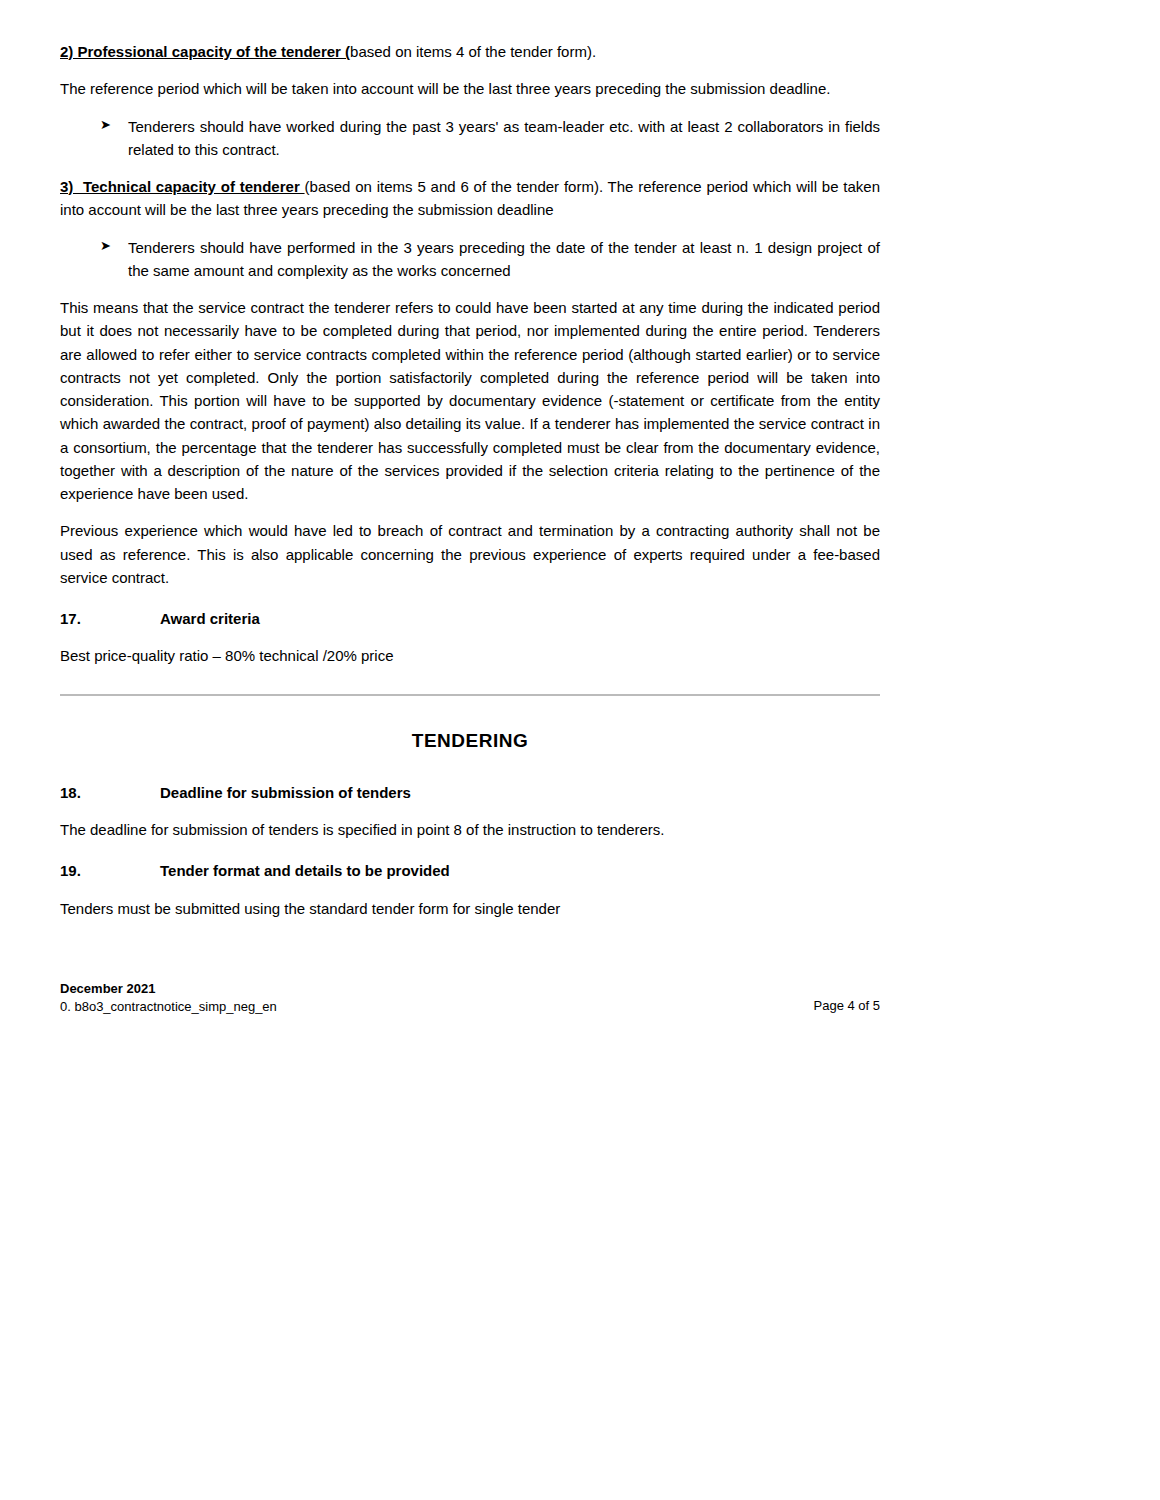2) Professional capacity of the tenderer (based on items 4 of the tender form).
The reference period which will be taken into account will be the last three years preceding the submission deadline.
Tenderers should have worked during the past 3 years' as team-leader etc. with at least 2 collaborators in fields related to this contract.
3) Technical capacity of tenderer (based on items 5 and 6 of the tender form). The reference period which will be taken into account will be the last three years preceding the submission deadline
Tenderers should have performed in the 3 years preceding the date of the tender at least n. 1 design project of the same amount and complexity as the works concerned
This means that the service contract the tenderer refers to could have been started at any time during the indicated period but it does not necessarily have to be completed during that period, nor implemented during the entire period. Tenderers are allowed to refer either to service contracts completed within the reference period (although started earlier) or to service contracts not yet completed. Only the portion satisfactorily completed during the reference period will be taken into consideration. This portion will have to be supported by documentary evidence (-statement or certificate from the entity which awarded the contract, proof of payment) also detailing its value. If a tenderer has implemented the service contract in a consortium, the percentage that the tenderer has successfully completed must be clear from the documentary evidence, together with a description of the nature of the services provided if the selection criteria relating to the pertinence of the experience have been used.
Previous experience which would have led to breach of contract and termination by a contracting authority shall not be used as reference. This is also applicable concerning the previous experience of experts required under a fee-based service contract.
17. Award criteria
Best price-quality ratio – 80% technical /20% price
TENDERING
18. Deadline for submission of tenders
The deadline for submission of tenders is specified in point 8 of the instruction to tenderers.
19. Tender format and details to be provided
Tenders must be submitted using the standard tender form for single tender
December 2021
0. b8o3_contractnotice_simp_neg_en
Page 4 of 5